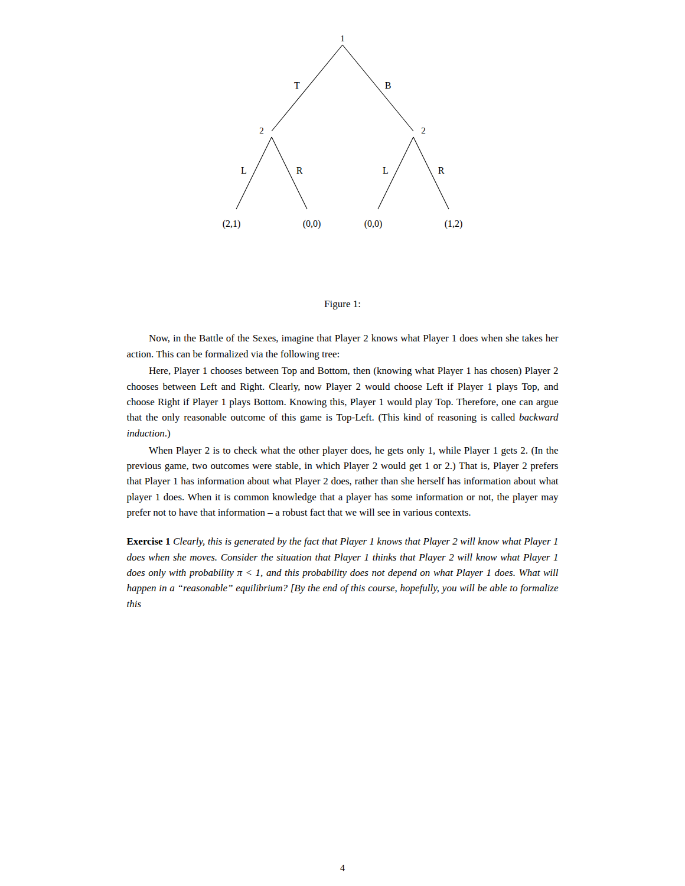Battle of the Sexes game tree Player 1 chooses Top or Bottom at the root. After each choice Player 2 chooses Left or Right. Payoffs from left to right are (2,1), (0,0), (0,0), (1,2). 1 T B 2 2 L R L R (2,1) (0,0) (0,0) (1,2)
Figure 1:
Now, in the Battle of the Sexes, imagine that Player 2 knows what Player 1 does when she takes her action. This can be formalized via the following tree:
Here, Player 1 chooses between Top and Bottom, then (knowing what Player 1 has chosen) Player 2 chooses between Left and Right. Clearly, now Player 2 would choose Left if Player 1 plays Top, and choose Right if Player 1 plays Bottom. Knowing this, Player 1 would play Top. Therefore, one can argue that the only reasonable outcome of this game is Top-Left. (This kind of reasoning is called backward induction.)
When Player 2 is to check what the other player does, he gets only 1, while Player 1 gets 2. (In the previous game, two outcomes were stable, in which Player 2 would get 1 or 2.) That is, Player 2 prefers that Player 1 has information about what Player 2 does, rather than she herself has information about what player 1 does. When it is common knowledge that a player has some information or not, the player may prefer not to have that information – a robust fact that we will see in various contexts.
Exercise 1 Clearly, this is generated by the fact that Player 1 knows that Player 2 will know what Player 1 does when she moves. Consider the situation that Player 1 thinks that Player 2 will know what Player 1 does only with probability π < 1, and this probability does not depend on what Player 1 does. What will happen in a “reasonable” equilibrium? [By the end of this course, hopefully, you will be able to formalize this
4